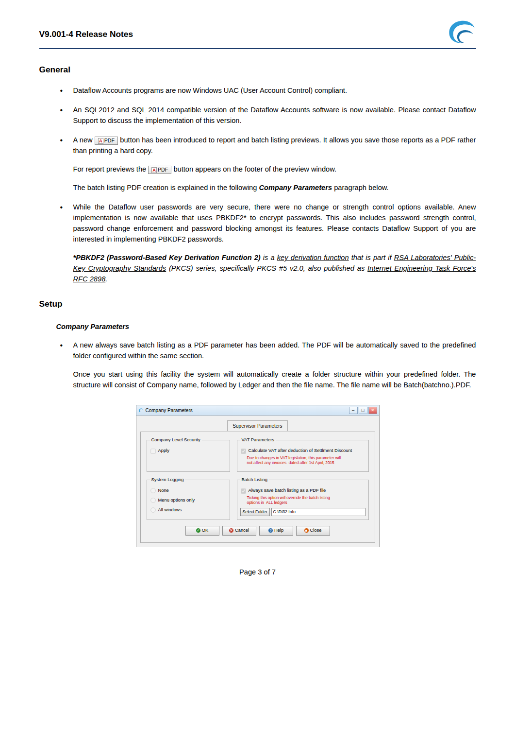V9.001-4 Release Notes
General
Dataflow Accounts programs are now Windows UAC (User Account Control) compliant.
An SQL2012 and SQL 2014 compatible version of the Dataflow Accounts software is now available. Please contact Dataflow Support to discuss the implementation of this version.
A new APDF button has been introduced to report and batch listing previews. It allows you save those reports as a PDF rather than printing a hard copy.
For report previews the APDF button appears on the footer of the preview window.
The batch listing PDF creation is explained in the following Company Parameters paragraph below.
While the Dataflow user passwords are very secure, there were no change or strength control options available. Anew implementation is now available that uses PBKDF2* to encrypt passwords. This also includes password strength control, password change enforcement and password blocking amongst its features. Please contacts Dataflow Support of you are interested in implementing PBKDF2 passwords.
*PBKDF2 (Password-Based Key Derivation Function 2) is a key derivation function that is part if RSA Laboratories' Public-Key Cryptography Standards (PKCS) series, specifically PKCS #5 v2.0, also published as Internet Engineering Task Force's RFC 2898.
Setup
Company Parameters
A new always save batch listing as a PDF parameter has been added. The PDF will be automatically saved to the predefined folder configured within the same section.
Once you start using this facility the system will automatically create a folder structure within your predefined folder. The structure will consist of Company name, followed by Ledger and then the file name. The file name will be Batch(batchno.).PDF.
Company Parameters
–□✕
Supervisor Parameters
Company Level Security
Apply
VAT Parameters
Calculate VAT after deduction of Settlment Discount
Due to changes in VAT legislation, this parameter will
not affect any invoices dated after 1st April, 2015
System Logging
None
Menu options only
All windows
Batch Listing
Always save batch listing as a PDF file
Ticking this option will override the batch listing
options in ALL ledgers
Select Folder C:\Df32.Info
✓OK ✕Cancel ?Help ■Close
Page 3 of 7